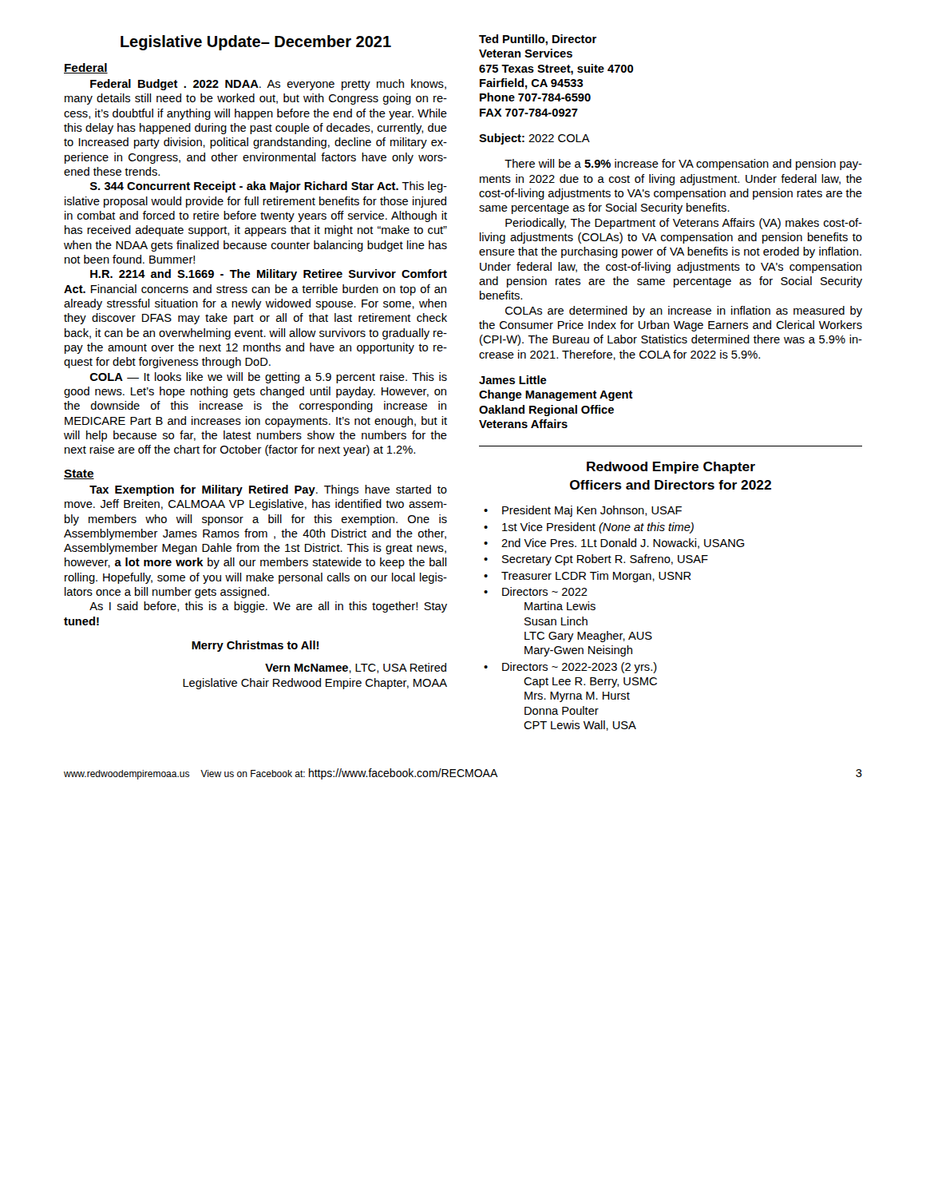Legislative Update– December 2021
Federal
Federal Budget . 2022 NDAA. As everyone pretty much knows, many details still need to be worked out, but with Congress going on recess, it’s doubtful if anything will happen before the end of the year. While this delay has happened during the past couple of decades, currently, due to Increased party division, political grandstanding, decline of military experience in Congress, and other environmental factors have only worsened these trends.
S. 344 Concurrent Receipt - aka Major Richard Star Act. This legislative proposal would provide for full retirement benefits for those injured in combat and forced to retire before twenty years off service. Although it has received adequate support, it appears that it might not “make to cut” when the NDAA gets finalized because counter balancing budget line has not been found. Bummer!
H.R. 2214 and S.1669 - The Military Retiree Survivor Comfort Act. Financial concerns and stress can be a terrible burden on top of an already stressful situation for a newly widowed spouse. For some, when they discover DFAS may take part or all of that last retirement check back, it can be an overwhelming event. will allow survivors to gradually repay the amount over the next 12 months and have an opportunity to request for debt forgiveness through DoD.
COLA — It looks like we will be getting a 5.9 percent raise. This is good news. Let’s hope nothing gets changed until payday. However, on the downside of this increase is the corresponding increase in MEDICARE Part B and increases ion copayments. It’s not enough, but it will help because so far, the latest numbers show the numbers for the next raise are off the chart for October (factor for next year) at 1.2%.
State
Tax Exemption for Military Retired Pay. Things have started to move. Jeff Breiten, CALMOAA VP Legislative, has identified two assembly members who will sponsor a bill for this exemption. One is Assemblymember James Ramos from , the 40th District and the other, Assemblymember Megan Dahle from the 1st District. This is great news, however, a lot more work by all our members statewide to keep the ball rolling. Hopefully, some of you will make personal calls on our local legislators once a bill number gets assigned.
As I said before, this is a biggie. We are all in this together! Stay tuned!
Merry Christmas to All!
Vern McNamee, LTC, USA Retired
Legislative Chair Redwood Empire Chapter, MOAA
Ted Puntillo, Director
Veteran Services
675 Texas Street, suite 4700
Fairfield, CA 94533
Phone 707-784-6590
FAX 707-784-0927
Subject: 2022 COLA
There will be a 5.9% increase for VA compensation and pension payments in 2022 due to a cost of living adjustment. Under federal law, the cost-of-living adjustments to VA's compensation and pension rates are the same percentage as for Social Security benefits.
Periodically, The Department of Veterans Affairs (VA) makes cost-of-living adjustments (COLAs) to VA compensation and pension benefits to ensure that the purchasing power of VA benefits is not eroded by inflation. Under federal law, the cost-of-living adjustments to VA's compensation and pension rates are the same percentage as for Social Security benefits.
COLAs are determined by an increase in inflation as measured by the Consumer Price Index for Urban Wage Earners and Clerical Workers (CPI-W). The Bureau of Labor Statistics determined there was a 5.9% increase in 2021. Therefore, the COLA for 2022 is 5.9%.
James Little
Change Management Agent
Oakland Regional Office
Veterans Affairs
Redwood Empire Chapter
Officers and Directors for 2022
President Maj Ken Johnson, USAF
1st Vice President (None at this time)
2nd Vice Pres. 1Lt Donald J. Nowacki, USANG
Secretary Cpt Robert R. Safreno, USAF
Treasurer LCDR Tim Morgan, USNR
Directors ~ 2022
Martina Lewis
Susan Linch
LTC Gary Meagher, AUS
Mary-Gwen Neisingh
Directors ~ 2022-2023 (2 yrs.)
Capt Lee R. Berry, USMC
Mrs. Myrna M. Hurst
Donna Poulter
CPT Lewis Wall, USA
www.redwoodempiremoaa.us View us on Facebook at: https://www.facebook.com/RECMOAA 3